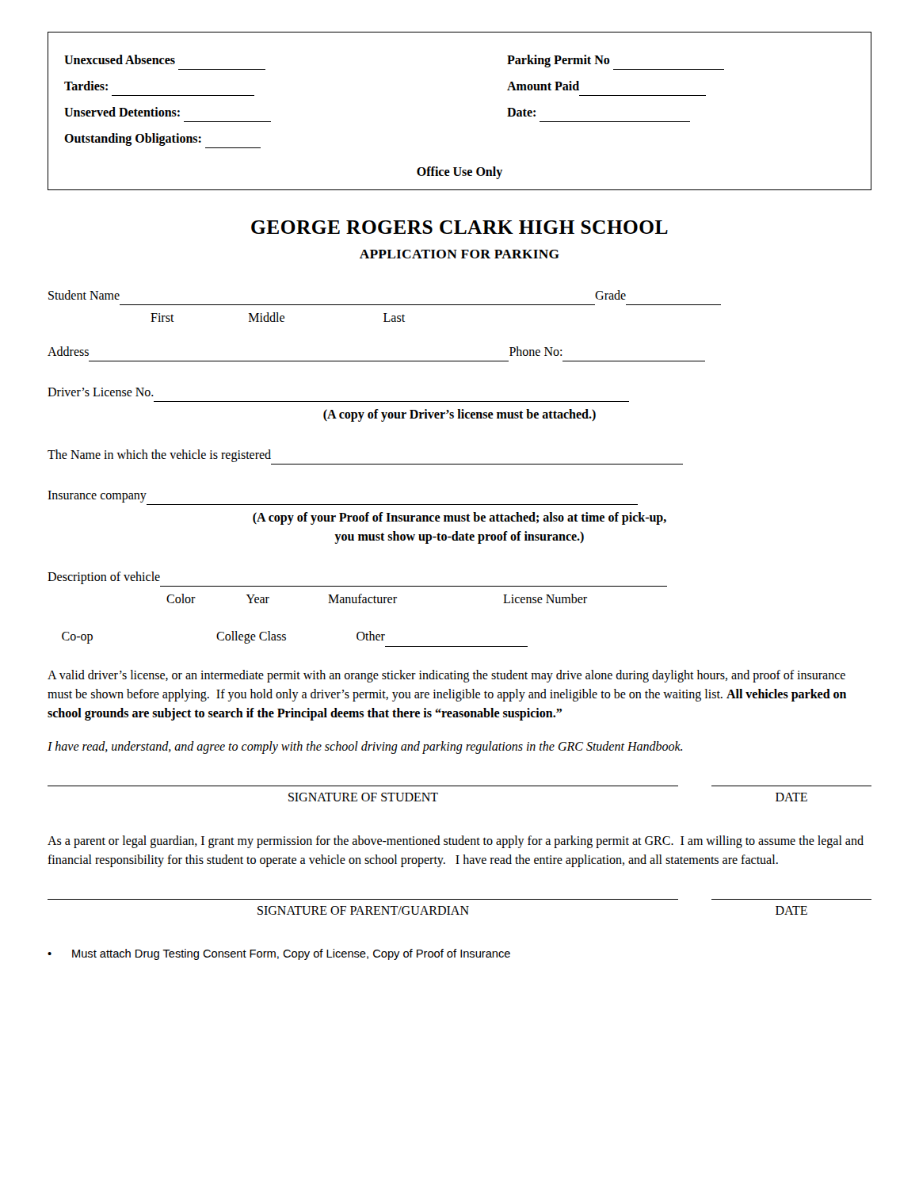| Unexcused Absences | Parking Permit No |
| Tardies: | Amount Paid |
| Unserved Detentions: | Date: |
| Outstanding Obligations: | |
Office Use Only
GEORGE ROGERS CLARK HIGH SCHOOL
APPLICATION FOR PARKING
Student Name Grade
First Middle Last
Address Phone No:
Driver’s License No.
(A copy of your Driver’s license must be attached.)
The Name in which the vehicle is registered
Insurance company
(A copy of your Proof of Insurance must be attached; also at time of pick-up,
you must show up-to-date proof of insurance.)
Description of vehicle
Color Year Manufacturer License Number
 Co-op  College Class Other
A valid driver’s license, or an intermediate permit with an orange sticker indicating the student may drive alone during daylight hours, and proof of insurance must be shown before applying. If you hold only a driver’s permit, you are ineligible to apply and ineligible to be on the waiting list. All vehicles parked on school grounds are subject to search if the Principal deems that there is “reasonable suspicion.”
I have read, understand, and agree to comply with the school driving and parking regulations in the GRC Student Handbook.
| SIGNATURE OF STUDENT | | DATE |
As a parent or legal guardian, I grant my permission for the above-mentioned student to apply for a parking permit at GRC. I am willing to assume the legal and financial responsibility for this student to operate a vehicle on school property. I have read the entire application, and all statements are factual.
| SIGNATURE OF PARENT/GUARDIAN | | DATE |
•Must attach Drug Testing Consent Form, Copy of License, Copy of Proof of Insurance